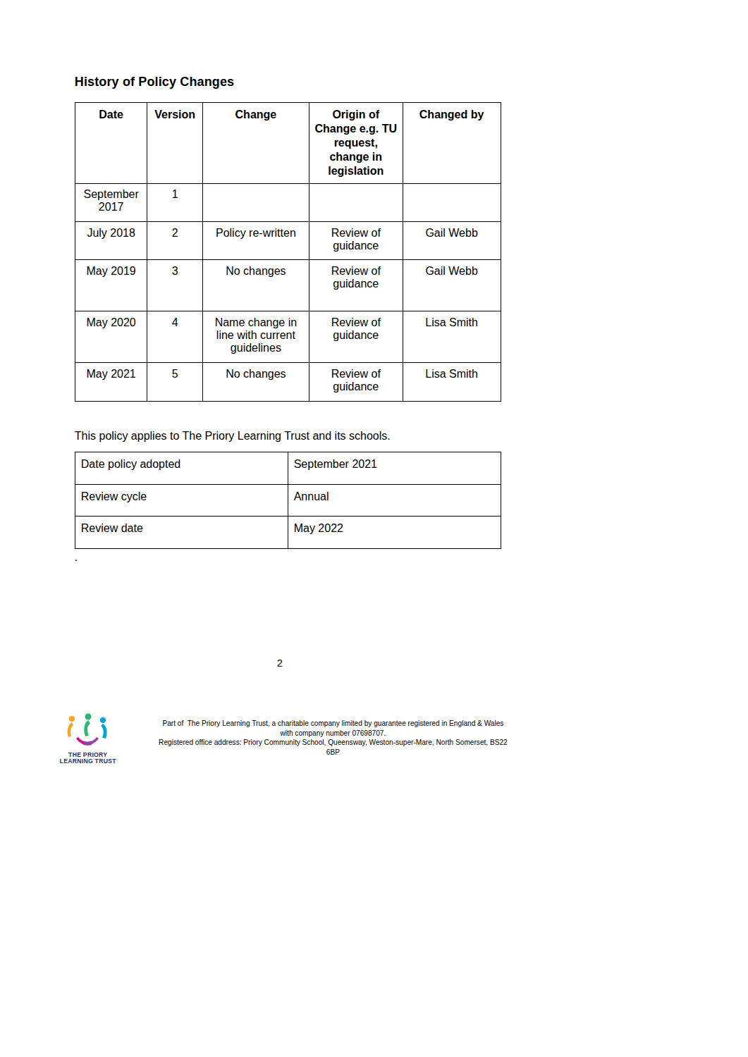History of Policy Changes
| Date | Version | Change | Origin of Change e.g. TU request, change in legislation | Changed by |
| --- | --- | --- | --- | --- |
| September 2017 | 1 | | | |
| July 2018 | 2 | Policy re-written | Review of guidance | Gail Webb |
| May 2019 | 3 | No changes | Review of guidance | Gail Webb |
| May 2020 | 4 | Name change in line with current guidelines | Review of guidance | Lisa Smith |
| May 2021 | 5 | No changes | Review of guidance | Lisa Smith |
This policy applies to The Priory Learning Trust and its schools.
| Date policy adopted | September 2021 |
| Review cycle | Annual |
| Review date | May 2022 |
.
2
THE PRIORY
LEARNING TRUST
Part of The Priory Learning Trust, a charitable company limited by guarantee registered in England & Wales
with company number 07698707.
Registered office address: Priory Community School, Queensway, Weston-super-Mare, North Somerset, BS22 6BP